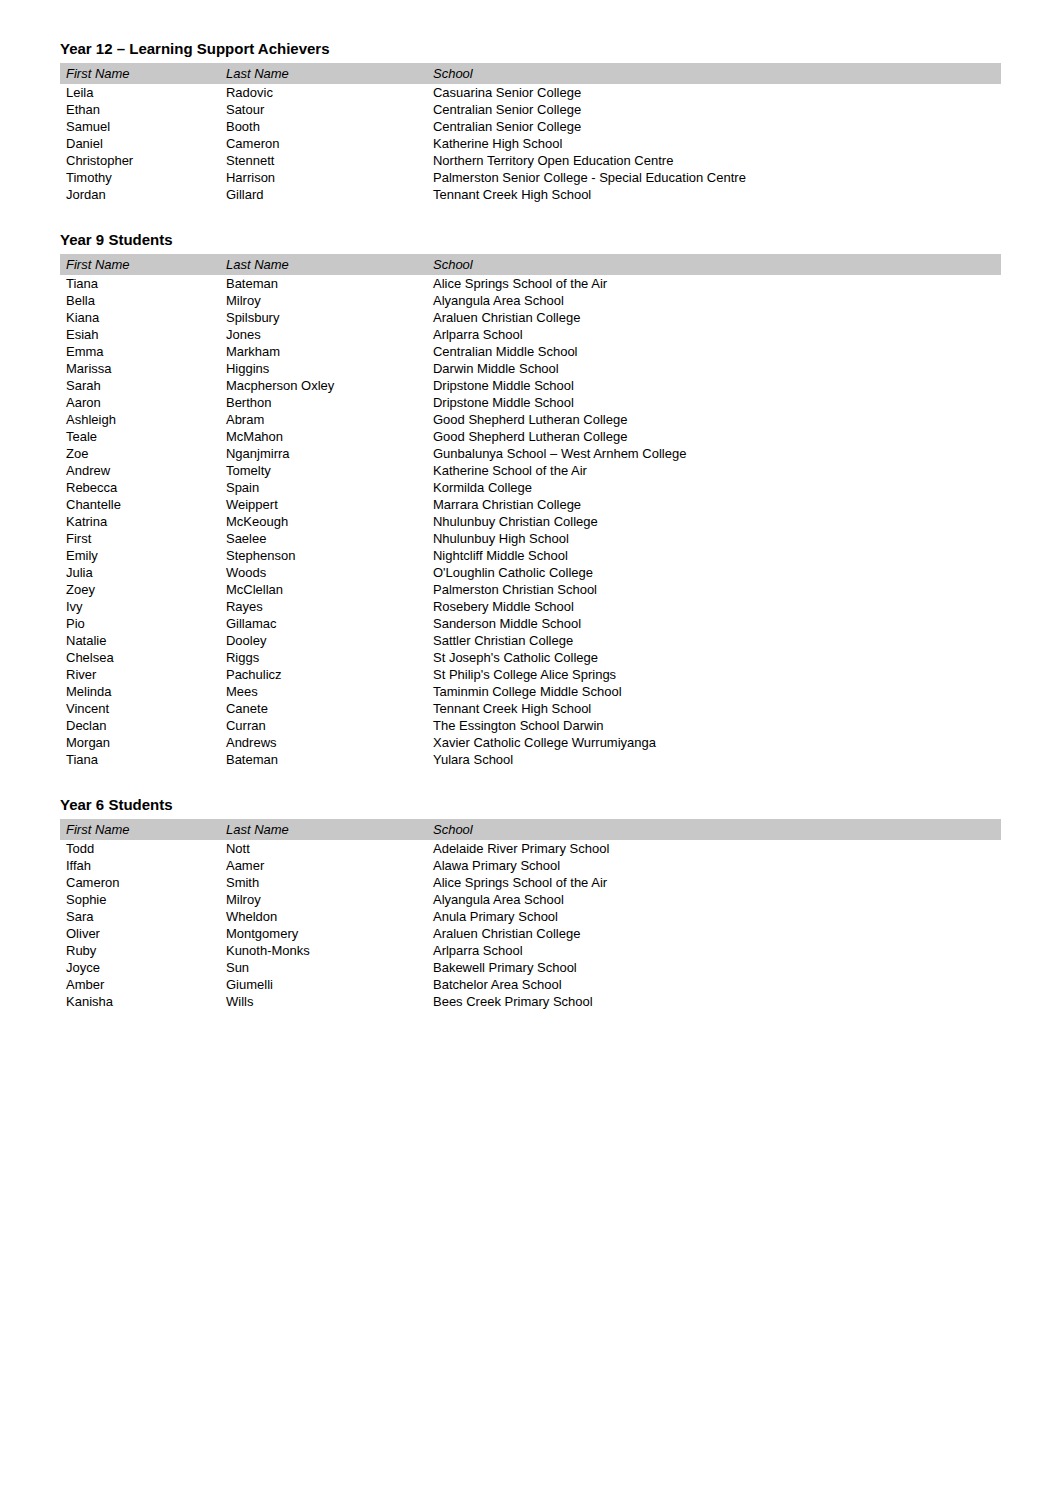Year 12 – Learning Support Achievers
| First Name | Last Name | School |
| --- | --- | --- |
| Leila | Radovic | Casuarina Senior College |
| Ethan | Satour | Centralian Senior College |
| Samuel | Booth | Centralian Senior College |
| Daniel | Cameron | Katherine High School |
| Christopher | Stennett | Northern Territory Open Education Centre |
| Timothy | Harrison | Palmerston Senior College - Special Education Centre |
| Jordan | Gillard | Tennant Creek High School |
Year 9 Students
| First Name | Last Name | School |
| --- | --- | --- |
| Tiana | Bateman | Alice Springs School of the Air |
| Bella | Milroy | Alyangula Area School |
| Kiana | Spilsbury | Araluen Christian College |
| Esiah | Jones | Arlparra School |
| Emma | Markham | Centralian Middle School |
| Marissa | Higgins | Darwin Middle School |
| Sarah | Macpherson Oxley | Dripstone Middle School |
| Aaron | Berthon | Dripstone Middle School |
| Ashleigh | Abram | Good Shepherd Lutheran College |
| Teale | McMahon | Good Shepherd Lutheran College |
| Zoe | Nganjmirra | Gunbalunya School – West Arnhem College |
| Andrew | Tomelty | Katherine School of the Air |
| Rebecca | Spain | Kormilda College |
| Chantelle | Weippert | Marrara Christian College |
| Katrina | McKeough | Nhulunbuy Christian College |
| First | Saelee | Nhulunbuy High School |
| Emily | Stephenson | Nightcliff Middle School |
| Julia | Woods | O'Loughlin Catholic College |
| Zoey | McClellan | Palmerston Christian School |
| Ivy | Rayes | Rosebery Middle School |
| Pio | Gillamac | Sanderson Middle School |
| Natalie | Dooley | Sattler Christian College |
| Chelsea | Riggs | St Joseph's Catholic College |
| River | Pachulicz | St Philip's College Alice Springs |
| Melinda | Mees | Taminmin College Middle School |
| Vincent | Canete | Tennant Creek High School |
| Declan | Curran | The Essington School Darwin |
| Morgan | Andrews | Xavier Catholic College Wurrumiyanga |
| Tiana | Bateman | Yulara School |
Year 6 Students
| First Name | Last Name | School |
| --- | --- | --- |
| Todd | Nott | Adelaide River Primary School |
| Iffah | Aamer | Alawa Primary School |
| Cameron | Smith | Alice Springs School of the Air |
| Sophie | Milroy | Alyangula Area School |
| Sara | Wheldon | Anula Primary School |
| Oliver | Montgomery | Araluen Christian College |
| Ruby | Kunoth-Monks | Arlparra School |
| Joyce | Sun | Bakewell Primary School |
| Amber | Giumelli | Batchelor Area School |
| Kanisha | Wills | Bees Creek Primary School |